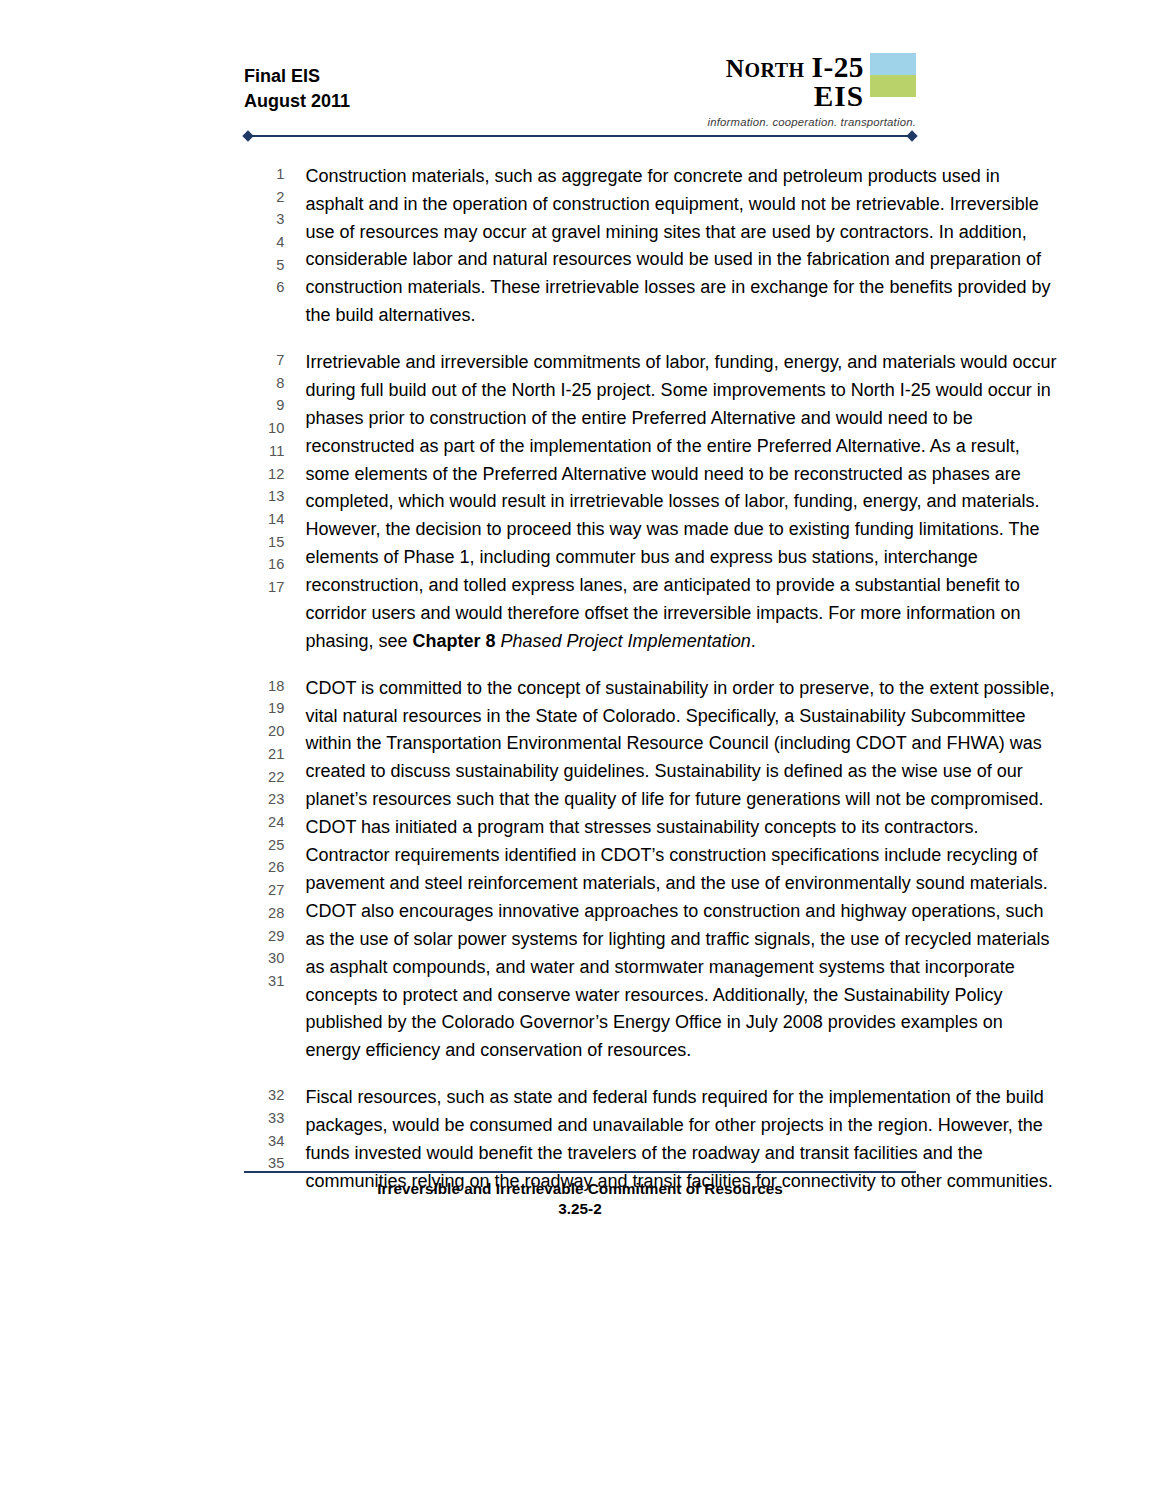Final EIS
August 2011
NORTH I-25
EIS
information. cooperation. transportation.
123456
Construction materials, such as aggregate for concrete and petroleum products used in asphalt and in the operation of construction equipment, would not be retrievable. Irreversible use of resources may occur at gravel mining sites that are used by contractors. In addition, considerable labor and natural resources would be used in the fabrication and preparation of construction materials. These irretrievable losses are in exchange for the benefits provided by the build alternatives.
7891011121314151617
Irretrievable and irreversible commitments of labor, funding, energy, and materials would occur during full build out of the North I-25 project. Some improvements to North I-25 would occur in phases prior to construction of the entire Preferred Alternative and would need to be reconstructed as part of the implementation of the entire Preferred Alternative. As a result, some elements of the Preferred Alternative would need to be reconstructed as phases are completed, which would result in irretrievable losses of labor, funding, energy, and materials. However, the decision to proceed this way was made due to existing funding limitations. The elements of Phase 1, including commuter bus and express bus stations, interchange reconstruction, and tolled express lanes, are anticipated to provide a substantial benefit to corridor users and would therefore offset the irreversible impacts. For more information on phasing, see Chapter 8 Phased Project Implementation.
1819202122232425262728293031
CDOT is committed to the concept of sustainability in order to preserve, to the extent possible, vital natural resources in the State of Colorado. Specifically, a Sustainability Subcommittee within the Transportation Environmental Resource Council (including CDOT and FHWA) was created to discuss sustainability guidelines. Sustainability is defined as the wise use of our planet’s resources such that the quality of life for future generations will not be compromised. CDOT has initiated a program that stresses sustainability concepts to its contractors. Contractor requirements identified in CDOT’s construction specifications include recycling of pavement and steel reinforcement materials, and the use of environmentally sound materials. CDOT also encourages innovative approaches to construction and highway operations, such as the use of solar power systems for lighting and traffic signals, the use of recycled materials as asphalt compounds, and water and stormwater management systems that incorporate concepts to protect and conserve water resources. Additionally, the Sustainability Policy published by the Colorado Governor’s Energy Office in July 2008 provides examples on energy efficiency and conservation of resources.
32333435
Fiscal resources, such as state and federal funds required for the implementation of the build packages, would be consumed and unavailable for other projects in the region. However, the funds invested would benefit the travelers of the roadway and transit facilities and the communities relying on the roadway and transit facilities for connectivity to other communities.
Irreversible and Irretrievable Commitment of Resources
3.25-2